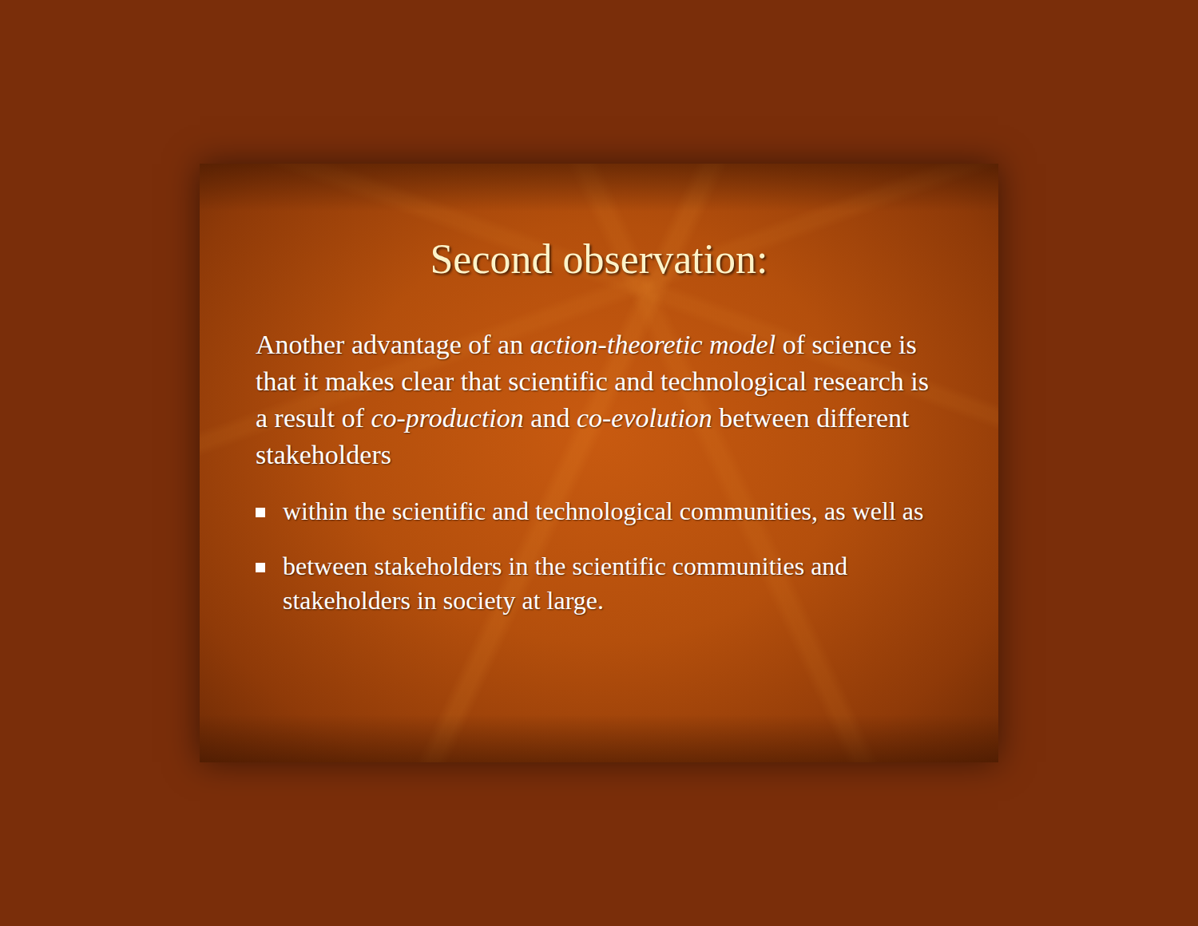Second observation:
Another advantage of an action-theoretic model of science is that it makes clear that scientific and technological research is a result of co-production and co-evolution between different stakeholders
within the scientific and technological communities, as well as
between stakeholders in the scientific communities and stakeholders in society at large.